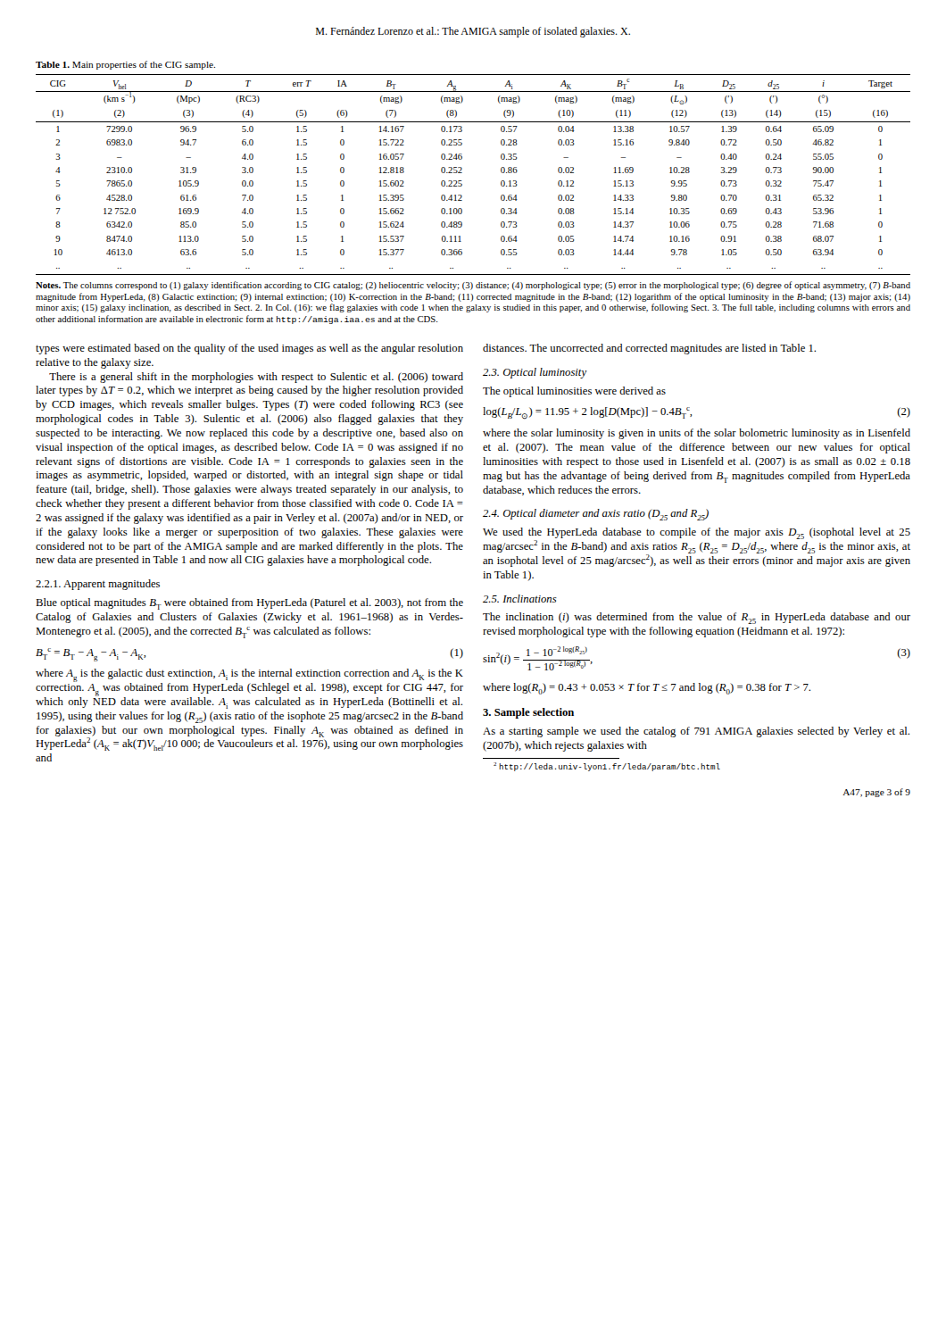M. Fernández Lorenzo et al.: The AMIGA sample of isolated galaxies. X.
Table 1. Main properties of the CIG sample.
| CIG | V hel | D | T | err T | IA | B T | A g | A i | A K | B T c | L B | D 25 | d 25 | i | Target |
| --- | --- | --- | --- | --- | --- | --- | --- | --- | --- | --- | --- | --- | --- | --- | --- |
| | (km s −1 ) | (Mpc) | (RC3) | | | (mag) | (mag) | (mag) | (mag) | (mag) | ( L ⊙ ) | (′) | (′) | (°) | |
| (1) | (2) | (3) | (4) | (5) | (6) | (7) | (8) | (9) | (10) | (11) | (12) | (13) | (14) | (15) | (16) |
| 1 | 7299.0 | 96.9 | 5.0 | 1.5 | 1 | 14.167 | 0.173 | 0.57 | 0.04 | 13.38 | 10.57 | 1.39 | 0.64 | 65.09 | 0 |
| 2 | 6983.0 | 94.7 | 6.0 | 1.5 | 0 | 15.722 | 0.255 | 0.28 | 0.03 | 15.16 | 9.840 | 0.72 | 0.50 | 46.82 | 1 |
| 3 | – | – | 4.0 | 1.5 | 0 | 16.057 | 0.246 | 0.35 | – | – | – | 0.40 | 0.24 | 55.05 | 0 |
| 4 | 2310.0 | 31.9 | 3.0 | 1.5 | 0 | 12.818 | 0.252 | 0.86 | 0.02 | 11.69 | 10.28 | 3.29 | 0.73 | 90.00 | 1 |
| 5 | 7865.0 | 105.9 | 0.0 | 1.5 | 0 | 15.602 | 0.225 | 0.13 | 0.12 | 15.13 | 9.95 | 0.73 | 0.32 | 75.47 | 1 |
| 6 | 4528.0 | 61.6 | 7.0 | 1.5 | 1 | 15.395 | 0.412 | 0.64 | 0.02 | 14.33 | 9.80 | 0.70 | 0.31 | 65.32 | 1 |
| 7 | 12 752.0 | 169.9 | 4.0 | 1.5 | 0 | 15.662 | 0.100 | 0.34 | 0.08 | 15.14 | 10.35 | 0.69 | 0.43 | 53.96 | 1 |
| 8 | 6342.0 | 85.0 | 5.0 | 1.5 | 0 | 15.624 | 0.489 | 0.73 | 0.03 | 14.37 | 10.06 | 0.75 | 0.28 | 71.68 | 0 |
| 9 | 8474.0 | 113.0 | 5.0 | 1.5 | 1 | 15.537 | 0.111 | 0.64 | 0.05 | 14.74 | 10.16 | 0.91 | 0.38 | 68.07 | 1 |
| 10 | 4613.0 | 63.6 | 5.0 | 1.5 | 0 | 15.377 | 0.366 | 0.55 | 0.03 | 14.44 | 9.78 | 1.05 | 0.50 | 63.94 | 0 |
| .. | .. | .. | .. | .. | .. | .. | .. | .. | .. | .. | .. | .. | .. | .. | .. |
Notes. The columns correspond to (1) galaxy identification according to CIG catalog; (2) heliocentric velocity; (3) distance; (4) morphological type; (5) error in the morphological type; (6) degree of optical asymmetry, (7) B-band magnitude from HyperLeda, (8) Galactic extinction; (9) internal extinction; (10) K-correction in the B-band; (11) corrected magnitude in the B-band; (12) logarithm of the optical luminosity in the B-band; (13) major axis; (14) minor axis; (15) galaxy inclination, as described in Sect. 2. In Col. (16): we flag galaxies with code 1 when the galaxy is studied in this paper, and 0 otherwise, following Sect. 3. The full table, including columns with errors and other additional information are available in electronic form at http://amiga.iaa.es and at the CDS.
types were estimated based on the quality of the used images as well as the angular resolution relative to the galaxy size.
There is a general shift in the morphologies with respect to Sulentic et al. (2006) toward later types by ΔT = 0.2, which we interpret as being caused by the higher resolution provided by CCD images, which reveals smaller bulges. Types (T) were coded following RC3 (see morphological codes in Table 3). Sulentic et al. (2006) also flagged galaxies that they suspected to be interacting. We now replaced this code by a descriptive one, based also on visual inspection of the optical images, as described below. Code IA = 0 was assigned if no relevant signs of distortions are visible. Code IA = 1 corresponds to galaxies seen in the images as asymmetric, lopsided, warped or distorted, with an integral sign shape or tidal feature (tail, bridge, shell). Those galaxies were always treated separately in our analysis, to check whether they present a different behavior from those classified with code 0. Code IA = 2 was assigned if the galaxy was identified as a pair in Verley et al. (2007a) and/or in NED, or if the galaxy looks like a merger or superposition of two galaxies. These galaxies were considered not to be part of the AMIGA sample and are marked differently in the plots. The new data are presented in Table 1 and now all CIG galaxies have a morphological code.
2.2.1. Apparent magnitudes
Blue optical magnitudes BT were obtained from HyperLeda (Paturel et al. 2003), not from the Catalog of Galaxies and Clusters of Galaxies (Zwicky et al. 1961–1968) as in Verdes-Montenegro et al. (2005), and the corrected BTc was calculated as follows:
(1) BTc = BT − Ag − Ai − AK,
where Ag is the galactic dust extinction, Ai is the internal extinction correction and AK is the K correction. Ag was obtained from HyperLeda (Schlegel et al. 1998), except for CIG 447, for which only NED data were available. Ai was calculated as in HyperLeda (Bottinelli et al. 1995), using their values for log (R25) (axis ratio of the isophote 25 mag/arcsec2 in the B-band for galaxies) but our own morphological types. Finally AK was obtained as defined in HyperLeda2 (AK = ak(T)Vhel/10 000; de Vaucouleurs et al. 1976), using our own morphologies and
distances. The uncorrected and corrected magnitudes are listed in Table 1.
2.3. Optical luminosity
The optical luminosities were derived as
(2) log(LB/L⊙) = 11.95 + 2 log[D(Mpc)] − 0.4BTc,
where the solar luminosity is given in units of the solar bolometric luminosity as in Lisenfeld et al. (2007). The mean value of the difference between our new values for optical luminosities with respect to those used in Lisenfeld et al. (2007) is as small as 0.02 ± 0.18 mag but has the advantage of being derived from BT magnitudes compiled from HyperLeda database, which reduces the errors.
2.4. Optical diameter and axis ratio (D25 and R25)
We used the HyperLeda database to compile of the major axis D25 (isophotal level at 25 mag/arcsec2 in the B-band) and axis ratios R25 (R25 = D25/d25, where d25 is the minor axis, at an isophotal level of 25 mag/arcsec2), as well as their errors (minor and major axis are given in Table 1).
2.5. Inclinations
The inclination (i) was determined from the value of R25 in HyperLeda database and our revised morphological type with the following equation (Heidmann et al. 1972):
(3) sin2(i) = 1 − 10−2 log(R25) 1 − 10−2 log(R0),
where log(R0) = 0.43 + 0.053 × T for T ≤ 7 and log (R0) = 0.38 for T > 7.
3. Sample selection
As a starting sample we used the catalog of 791 AMIGA galaxies selected by Verley et al. (2007b), which rejects galaxies with
2 http://leda.univ-lyon1.fr/leda/param/btc.html
A47, page 3 of 9